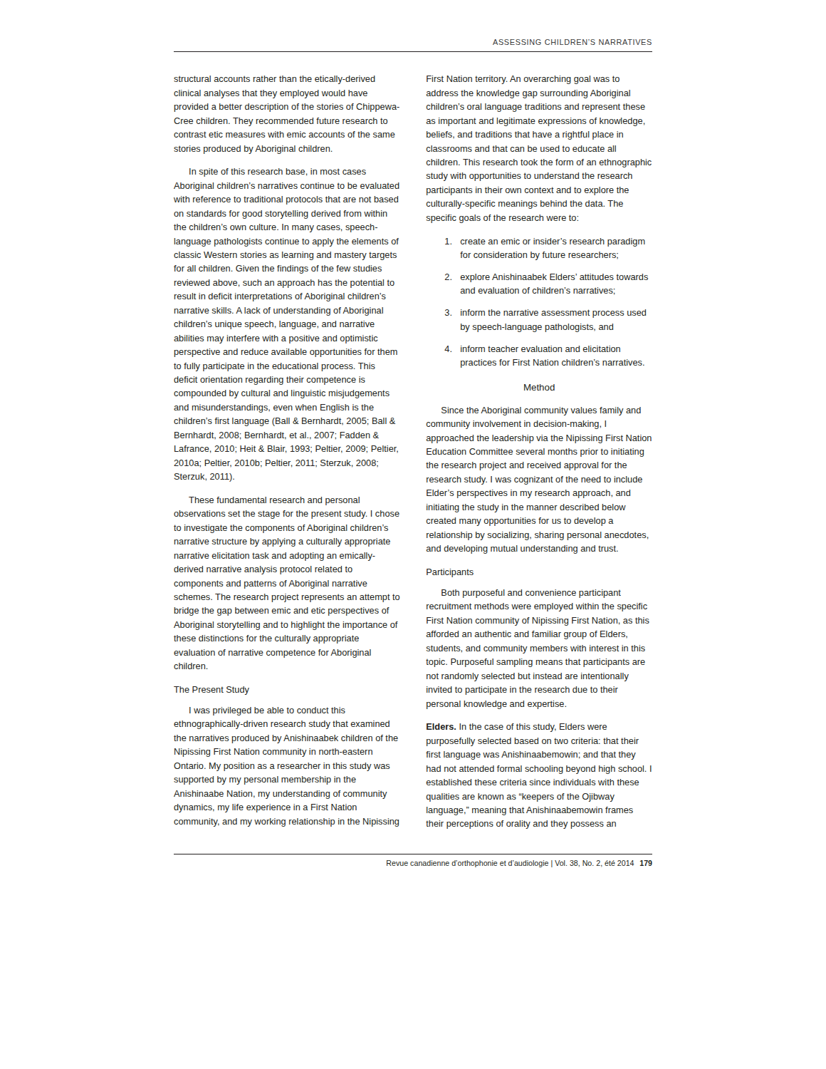Assessing Children’s Narratives
structural accounts rather than the etically-derived clinical analyses that they employed would have provided a better description of the stories of Chippewa-Cree children. They recommended future research to contrast etic measures with emic accounts of the same stories produced by Aboriginal children.
In spite of this research base, in most cases Aboriginal children’s narratives continue to be evaluated with reference to traditional protocols that are not based on standards for good storytelling derived from within the children’s own culture. In many cases, speech-language pathologists continue to apply the elements of classic Western stories as learning and mastery targets for all children. Given the findings of the few studies reviewed above, such an approach has the potential to result in deficit interpretations of Aboriginal children’s narrative skills. A lack of understanding of Aboriginal children’s unique speech, language, and narrative abilities may interfere with a positive and optimistic perspective and reduce available opportunities for them to fully participate in the educational process. This deficit orientation regarding their competence is compounded by cultural and linguistic misjudgements and misunderstandings, even when English is the children’s first language (Ball & Bernhardt, 2005; Ball & Bernhardt, 2008; Bernhardt, et al., 2007; Fadden & Lafrance, 2010; Heit & Blair, 1993; Peltier, 2009; Peltier, 2010a; Peltier, 2010b; Peltier, 2011; Sterzuk, 2008; Sterzuk, 2011).
These fundamental research and personal observations set the stage for the present study. I chose to investigate the components of Aboriginal children’s narrative structure by applying a culturally appropriate narrative elicitation task and adopting an emically- derived narrative analysis protocol related to components and patterns of Aboriginal narrative schemes. The research project represents an attempt to bridge the gap between emic and etic perspectives of Aboriginal storytelling and to highlight the importance of these distinctions for the culturally appropriate evaluation of narrative competence for Aboriginal children.
The Present Study
I was privileged be able to conduct this ethnographically-driven research study that examined the narratives produced by Anishinaabek children of the Nipissing First Nation community in north-eastern Ontario. My position as a researcher in this study was supported by my personal membership in the Anishinaabe Nation, my understanding of community dynamics, my life experience in a First Nation community, and my working relationship in the Nipissing First Nation territory. An overarching goal was to address the knowledge gap surrounding Aboriginal children’s oral language traditions and represent these as important and legitimate expressions of knowledge, beliefs, and traditions that have a rightful place in classrooms and that can be used to educate all children. This research took the form of an ethnographic study with opportunities to understand the research participants in their own context and to explore the culturally-specific meanings behind the data. The specific goals of the research were to:
create an emic or insider’s research paradigm for consideration by future researchers;
explore Anishinaabek Elders’ attitudes towards and evaluation of children’s narratives;
inform the narrative assessment process used by speech-language pathologists, and
inform teacher evaluation and elicitation practices for First Nation children’s narratives.
Method
Since the Aboriginal community values family and community involvement in decision-making, I approached the leadership via the Nipissing First Nation Education Committee several months prior to initiating the research project and received approval for the research study. I was cognizant of the need to include Elder’s perspectives in my research approach, and initiating the study in the manner described below created many opportunities for us to develop a relationship by socializing, sharing personal anecdotes, and developing mutual understanding and trust.
Participants
Both purposeful and convenience participant recruitment methods were employed within the specific First Nation community of Nipissing First Nation, as this afforded an authentic and familiar group of Elders, students, and community members with interest in this topic. Purposeful sampling means that participants are not randomly selected but instead are intentionally invited to participate in the research due to their personal knowledge and expertise.
Elders. In the case of this study, Elders were purposefully selected based on two criteria: that their first language was Anishinaabemowin; and that they had not attended formal schooling beyond high school. I established these criteria since individuals with these qualities are known as “keepers of the Ojibway language,” meaning that Anishinaabemowin frames their perceptions of orality and they possess an
Revue canadienne d’orthophonie et d’audiologie | Vol. 38, No. 2, été 2014179